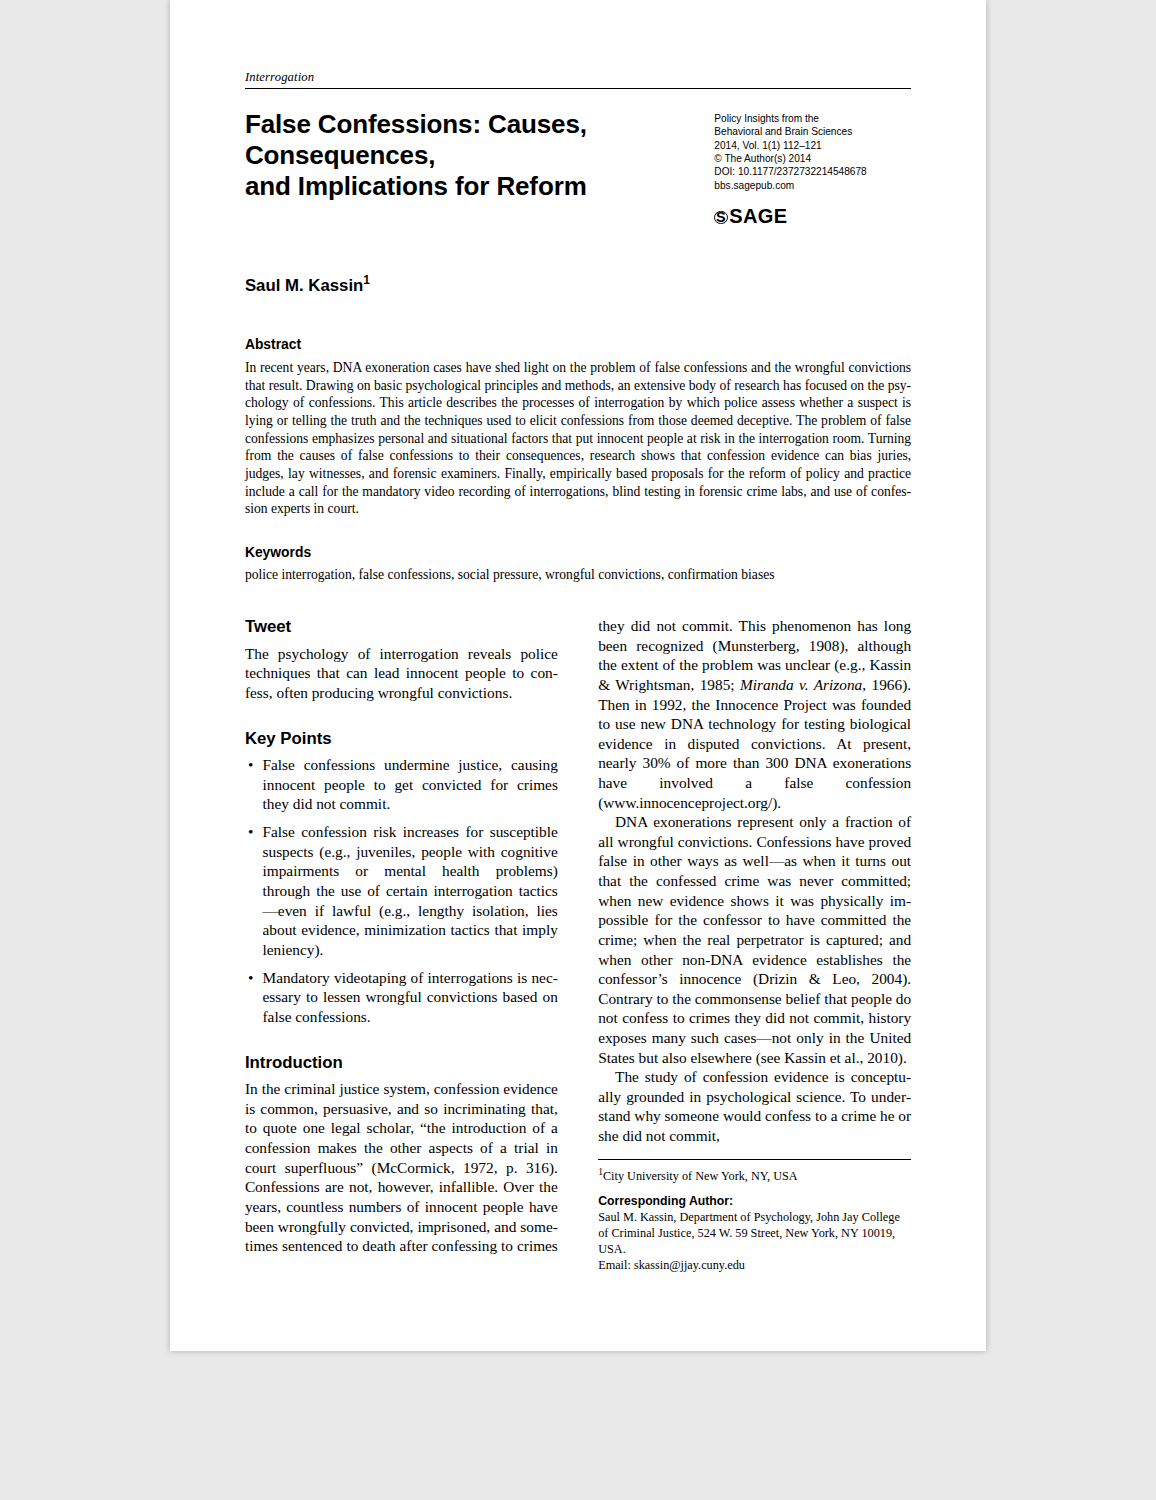Interrogation
False Confessions: Causes, Consequences,
and Implications for Reform
Policy Insights from the
Behavioral and Brain Sciences
2014, Vol. 1(1) 112–121
© The Author(s) 2014
DOI: 10.1177/2372732214548678
bbs.sagepub.com
SSAGE
Saul M. Kassin1
Abstract
In recent years, DNA exoneration cases have shed light on the problem of false confessions and the wrongful convictions that result. Drawing on basic psychological principles and methods, an extensive body of research has focused on the psychology of confessions. This article describes the processes of interrogation by which police assess whether a suspect is lying or telling the truth and the techniques used to elicit confessions from those deemed deceptive. The problem of false confessions emphasizes personal and situational factors that put innocent people at risk in the interrogation room. Turning from the causes of false confessions to their consequences, research shows that confession evidence can bias juries, judges, lay witnesses, and forensic examiners. Finally, empirically based proposals for the reform of policy and practice include a call for the mandatory video recording of interrogations, blind testing in forensic crime labs, and use of confession experts in court.
Keywords
police interrogation, false confessions, social pressure, wrongful convictions, confirmation biases
Tweet
The psychology of interrogation reveals police techniques that can lead innocent people to confess, often producing wrongful convictions.
Key Points
False confessions undermine justice, causing innocent people to get convicted for crimes they did not commit.
False confession risk increases for susceptible suspects (e.g., juveniles, people with cognitive impairments or mental health problems) through the use of certain interrogation tactics—even if lawful (e.g., lengthy isolation, lies about evidence, minimization tactics that imply leniency).
Mandatory videotaping of interrogations is necessary to lessen wrongful convictions based on false confessions.
Introduction
In the criminal justice system, confession evidence is common, persuasive, and so incriminating that, to quote one legal scholar, “the introduction of a confession makes the other aspects of a trial in court superfluous” (McCormick, 1972, p. 316). Confessions are not, however, infallible. Over the years, countless numbers of innocent people have been wrongfully convicted, imprisoned, and sometimes sentenced to death after confessing to crimes they did not commit. This phenomenon has long been recognized (Munsterberg, 1908), although the extent of the problem was unclear (e.g., Kassin & Wrightsman, 1985; Miranda v. Arizona, 1966). Then in 1992, the Innocence Project was founded to use new DNA technology for testing biological evidence in disputed convictions. At present, nearly 30% of more than 300 DNA exonerations have involved a false confession (www.innocenceproject.org/).
DNA exonerations represent only a fraction of all wrongful convictions. Confessions have proved false in other ways as well—as when it turns out that the confessed crime was never committed; when new evidence shows it was physically impossible for the confessor to have committed the crime; when the real perpetrator is captured; and when other non-DNA evidence establishes the confessor’s innocence (Drizin & Leo, 2004). Contrary to the commonsense belief that people do not confess to crimes they did not commit, history exposes many such cases—not only in the United States but also elsewhere (see Kassin et al., 2010).
The study of confession evidence is conceptually grounded in psychological science. To understand why someone would confess to a crime he or she did not commit,
1City University of New York, NY, USA
Corresponding Author:
Saul M. Kassin, Department of Psychology, John Jay College of Criminal Justice, 524 W. 59 Street, New York, NY 10019, USA.
Email: skassin@jjay.cuny.edu